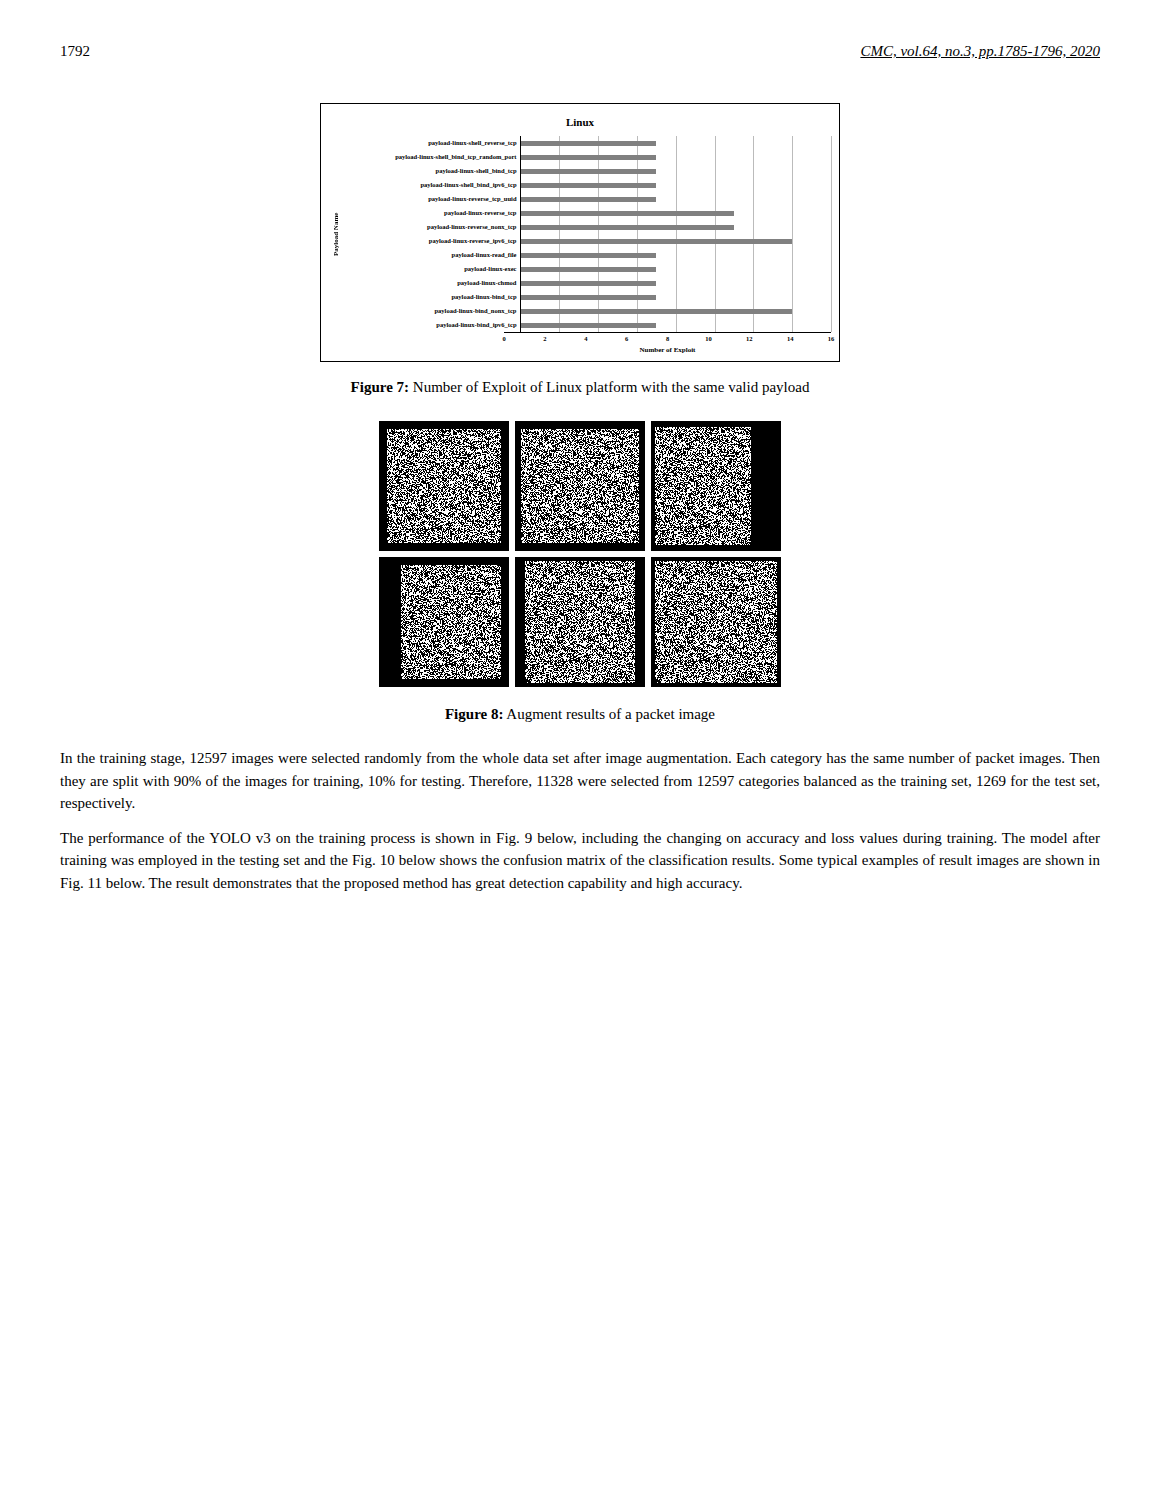1792 CMC, vol.64, no.3, pp.1785-1796, 2020
Linux
Payload Name
payload-linux-shell_reverse_tcp
payload-linux-shell_bind_tcp_random_port
payload-linux-shell_bind_tcp
payload-linux-shell_bind_ipv6_tcp
payload-linux-reverse_tcp_uuid
payload-linux-reverse_tcp
payload-linux-reverse_nonx_tcp
payload-linux-reverse_ipv6_tcp
payload-linux-read_file
payload-linux-exec
payload-linux-chmod
payload-linux-bind_tcp
payload-linux-bind_nonx_tcp
payload-linux-bind_ipv6_tcp
0 2 4 6 8 10 12 14 16
Number of Exploit
Figure 7: Number of Exploit of Linux platform with the same valid payload
Figure 8: Augment results of a packet image
In the training stage, 12597 images were selected randomly from the whole data set after image augmentation. Each category has the same number of packet images. Then they are split with 90% of the images for training, 10% for testing. Therefore, 11328 were selected from 12597 categories balanced as the training set, 1269 for the test set, respectively.
The performance of the YOLO v3 on the training process is shown in Fig. 9 below, including the changing on accuracy and loss values during training. The model after training was employed in the testing set and the Fig. 10 below shows the confusion matrix of the classification results. Some typical examples of result images are shown in Fig. 11 below. The result demonstrates that the proposed method has great detection capability and high accuracy.